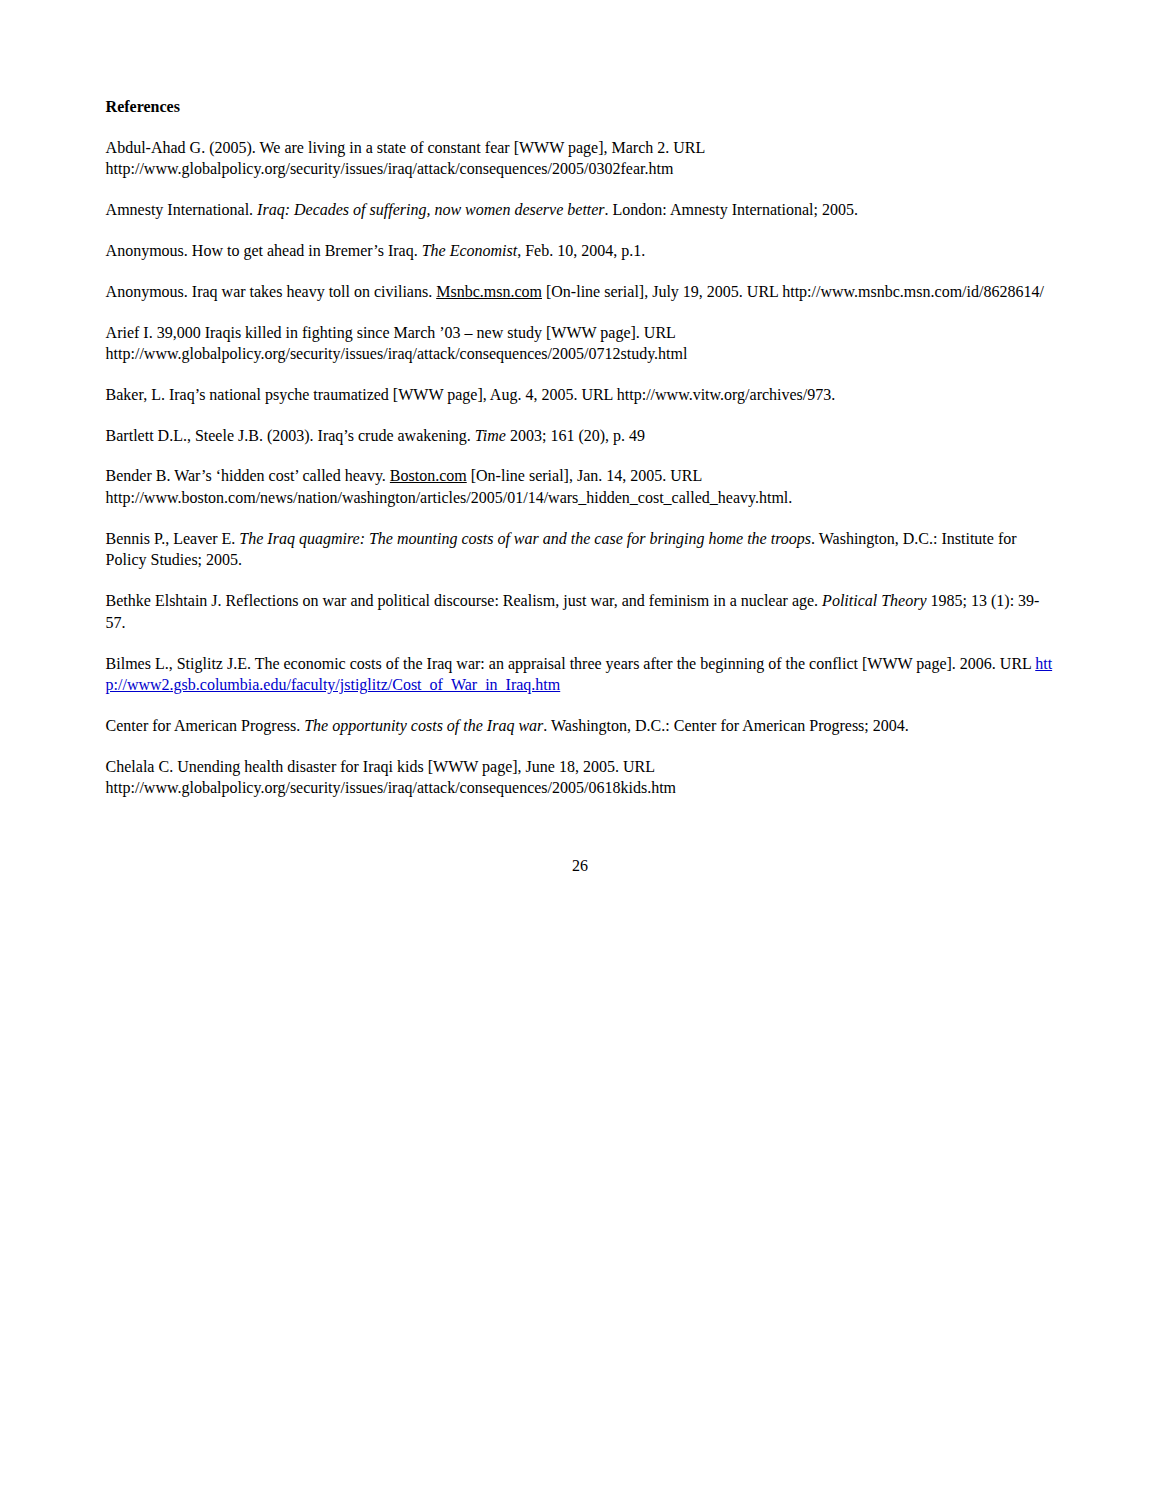References
Abdul-Ahad G. (2005). We are living in a state of constant fear [WWW page], March 2. URL http://www.globalpolicy.org/security/issues/iraq/attack/consequences/2005/0302fear.htm
Amnesty International. Iraq: Decades of suffering, now women deserve better. London: Amnesty International; 2005.
Anonymous. How to get ahead in Bremer’s Iraq. The Economist, Feb. 10, 2004, p.1.
Anonymous. Iraq war takes heavy toll on civilians. Msnbc.msn.com [On-line serial], July 19, 2005. URL http://www.msnbc.msn.com/id/8628614/
Arief I. 39,000 Iraqis killed in fighting since March ’03 – new study [WWW page]. URL http://www.globalpolicy.org/security/issues/iraq/attack/consequences/2005/0712study.html
Baker, L. Iraq’s national psyche traumatized [WWW page], Aug. 4, 2005. URL http://www.vitw.org/archives/973.
Bartlett D.L., Steele J.B. (2003). Iraq’s crude awakening. Time 2003; 161 (20), p. 49
Bender B. War’s ‘hidden cost’ called heavy. Boston.com [On-line serial], Jan. 14, 2005. URL http://www.boston.com/news/nation/washington/articles/2005/01/14/wars_hidden_cost_called_heavy.html.
Bennis P., Leaver E. The Iraq quagmire: The mounting costs of war and the case for bringing home the troops. Washington, D.C.: Institute for Policy Studies; 2005.
Bethke Elshtain J. Reflections on war and political discourse: Realism, just war, and feminism in a nuclear age. Political Theory 1985; 13 (1): 39-57.
Bilmes L., Stiglitz J.E. The economic costs of the Iraq war: an appraisal three years after the beginning of the conflict [WWW page]. 2006. URL http://www2.gsb.columbia.edu/faculty/jstiglitz/Cost_of_War_in_Iraq.htm
Center for American Progress. The opportunity costs of the Iraq war. Washington, D.C.: Center for American Progress; 2004.
Chelala C. Unending health disaster for Iraqi kids [WWW page], June 18, 2005. URL http://www.globalpolicy.org/security/issues/iraq/attack/consequences/2005/0618kids.htm
26